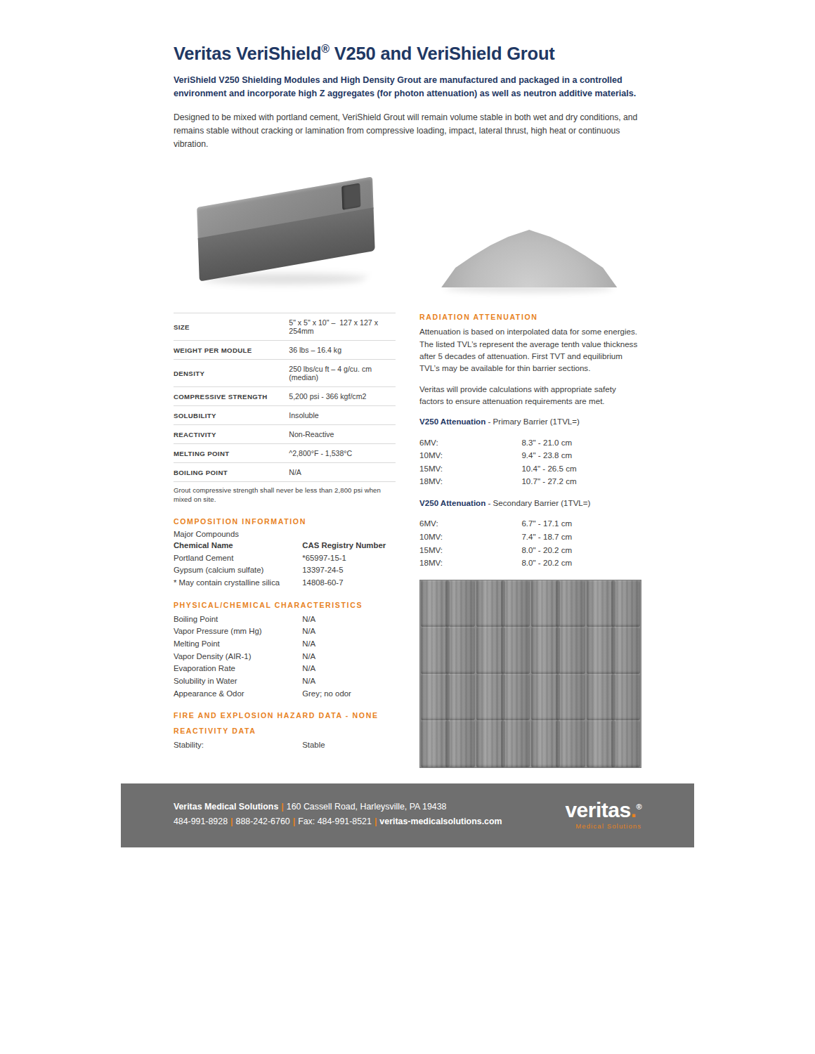Veritas VeriShield® V250 and VeriShield Grout
VeriShield V250 Shielding Modules and High Density Grout are manufactured and packaged in a controlled environment and incorporate high Z aggregates (for photon attenuation) as well as neutron additive materials.
Designed to be mixed with portland cement, VeriShield Grout will remain volume stable in both wet and dry conditions, and remains stable without cracking or lamination from compressive loading, impact, lateral thrust, high heat or continuous vibration.
| SIZE | 5" x 5" x 10" – 127 x 127 x 254mm |
| WEIGHT PER MODULE | 36 lbs – 16.4 kg |
| DENSITY | 250 lbs/cu ft – 4 g/cu. cm (median) |
| COMPRESSIVE STRENGTH | 5,200 psi - 366 kgf/cm2 |
| SOLUBILITY | Insoluble |
| REACTIVITY | Non-Reactive |
| MELTING POINT | ^2,800°F - 1,538°C |
| BOILING POINT | N/A |
Grout compressive strength shall never be less than 2,800 psi when mixed on site.
Composition Information
Major Compounds
Chemical Name
CAS Registry Number
Portland Cement
*65997-15-1
Gypsum (calcium sulfate)
13397-24-5
* May contain crystalline silica
14808-60-7
Physical/Chemical Characteristics
Boiling Point
N/A
Vapor Pressure (mm Hg)
N/A
Melting Point
N/A
Vapor Density (AIR-1)
N/A
Evaporation Rate
N/A
Solubility in Water
N/A
Appearance & Odor
Grey; no odor
Fire and Explosion Hazard Data - None
Reactivity Data
Stability:
Stable
Radiation Attenuation
Attenuation is based on interpolated data for some energies. The listed TVL’s represent the average tenth value thickness after 5 decades of attenuation. First TVT and equilibrium TVL’s may be available for thin barrier sections.
Veritas will provide calculations with appropriate safety factors to ensure attenuation requirements are met.
V250 Attenuation - Primary Barrier (1TVL=)
6MV:
8.3" - 21.0 cm
10MV:
9.4" - 23.8 cm
15MV:
10.4" - 26.5 cm
18MV:
10.7" - 27.2 cm
V250 Attenuation - Secondary Barrier (1TVL=)
6MV:
6.7" - 17.1 cm
10MV:
7.4" - 18.7 cm
15MV:
8.0" - 20.2 cm
18MV:
8.0" - 20.2 cm
Veritas Medical Solutions|160 Cassell Road, Harleysville, PA 19438
484-991-8928|888-242-6760|Fax: 484-991-8521|veritas-medicalsolutions.com
veritas.®
Medical Solutions